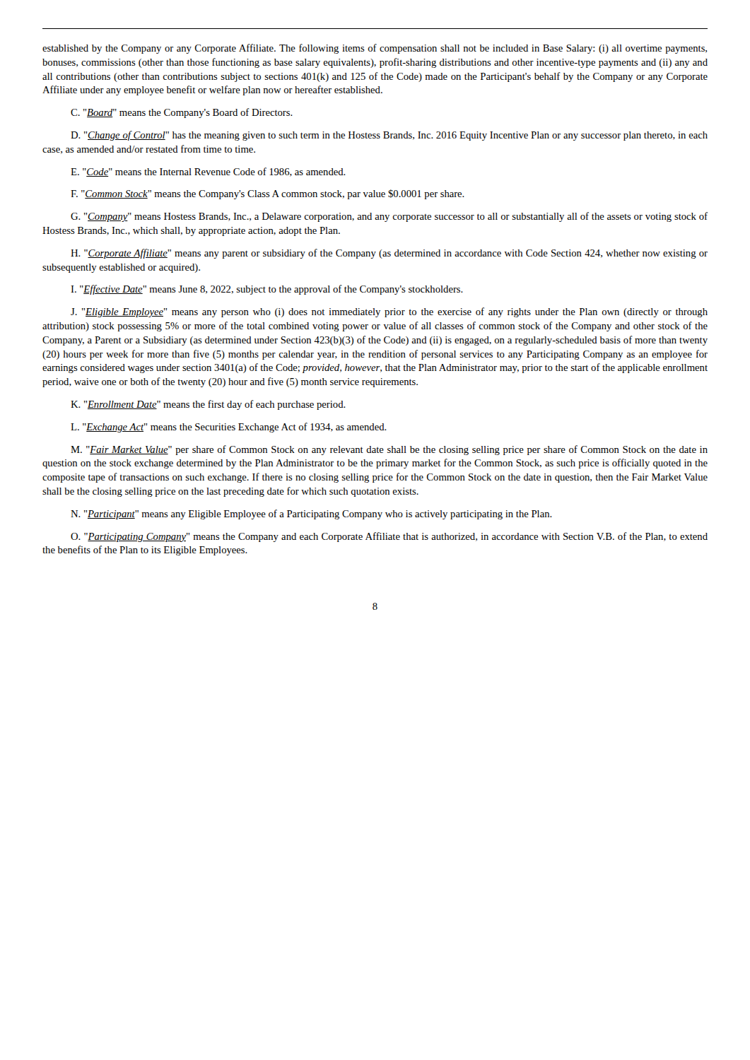established by the Company or any Corporate Affiliate. The following items of compensation shall not be included in Base Salary: (i) all overtime payments, bonuses, commissions (other than those functioning as base salary equivalents), profit-sharing distributions and other incentive-type payments and (ii) any and all contributions (other than contributions subject to sections 401(k) and 125 of the Code) made on the Participant's behalf by the Company or any Corporate Affiliate under any employee benefit or welfare plan now or hereafter established.
C. "Board" means the Company's Board of Directors.
D. "Change of Control" has the meaning given to such term in the Hostess Brands, Inc. 2016 Equity Incentive Plan or any successor plan thereto, in each case, as amended and/or restated from time to time.
E. "Code" means the Internal Revenue Code of 1986, as amended.
F. "Common Stock" means the Company's Class A common stock, par value $0.0001 per share.
G. "Company" means Hostess Brands, Inc., a Delaware corporation, and any corporate successor to all or substantially all of the assets or voting stock of Hostess Brands, Inc., which shall, by appropriate action, adopt the Plan.
H. "Corporate Affiliate" means any parent or subsidiary of the Company (as determined in accordance with Code Section 424, whether now existing or subsequently established or acquired).
I. "Effective Date" means June 8, 2022, subject to the approval of the Company's stockholders.
J. "Eligible Employee" means any person who (i) does not immediately prior to the exercise of any rights under the Plan own (directly or through attribution) stock possessing 5% or more of the total combined voting power or value of all classes of common stock of the Company and other stock of the Company, a Parent or a Subsidiary (as determined under Section 423(b)(3) of the Code) and (ii) is engaged, on a regularly-scheduled basis of more than twenty (20) hours per week for more than five (5) months per calendar year, in the rendition of personal services to any Participating Company as an employee for earnings considered wages under section 3401(a) of the Code; provided, however, that the Plan Administrator may, prior to the start of the applicable enrollment period, waive one or both of the twenty (20) hour and five (5) month service requirements.
K. "Enrollment Date" means the first day of each purchase period.
L. "Exchange Act" means the Securities Exchange Act of 1934, as amended.
M. "Fair Market Value" per share of Common Stock on any relevant date shall be the closing selling price per share of Common Stock on the date in question on the stock exchange determined by the Plan Administrator to be the primary market for the Common Stock, as such price is officially quoted in the composite tape of transactions on such exchange. If there is no closing selling price for the Common Stock on the date in question, then the Fair Market Value shall be the closing selling price on the last preceding date for which such quotation exists.
N. "Participant" means any Eligible Employee of a Participating Company who is actively participating in the Plan.
O. "Participating Company" means the Company and each Corporate Affiliate that is authorized, in accordance with Section V.B. of the Plan, to extend the benefits of the Plan to its Eligible Employees.
8